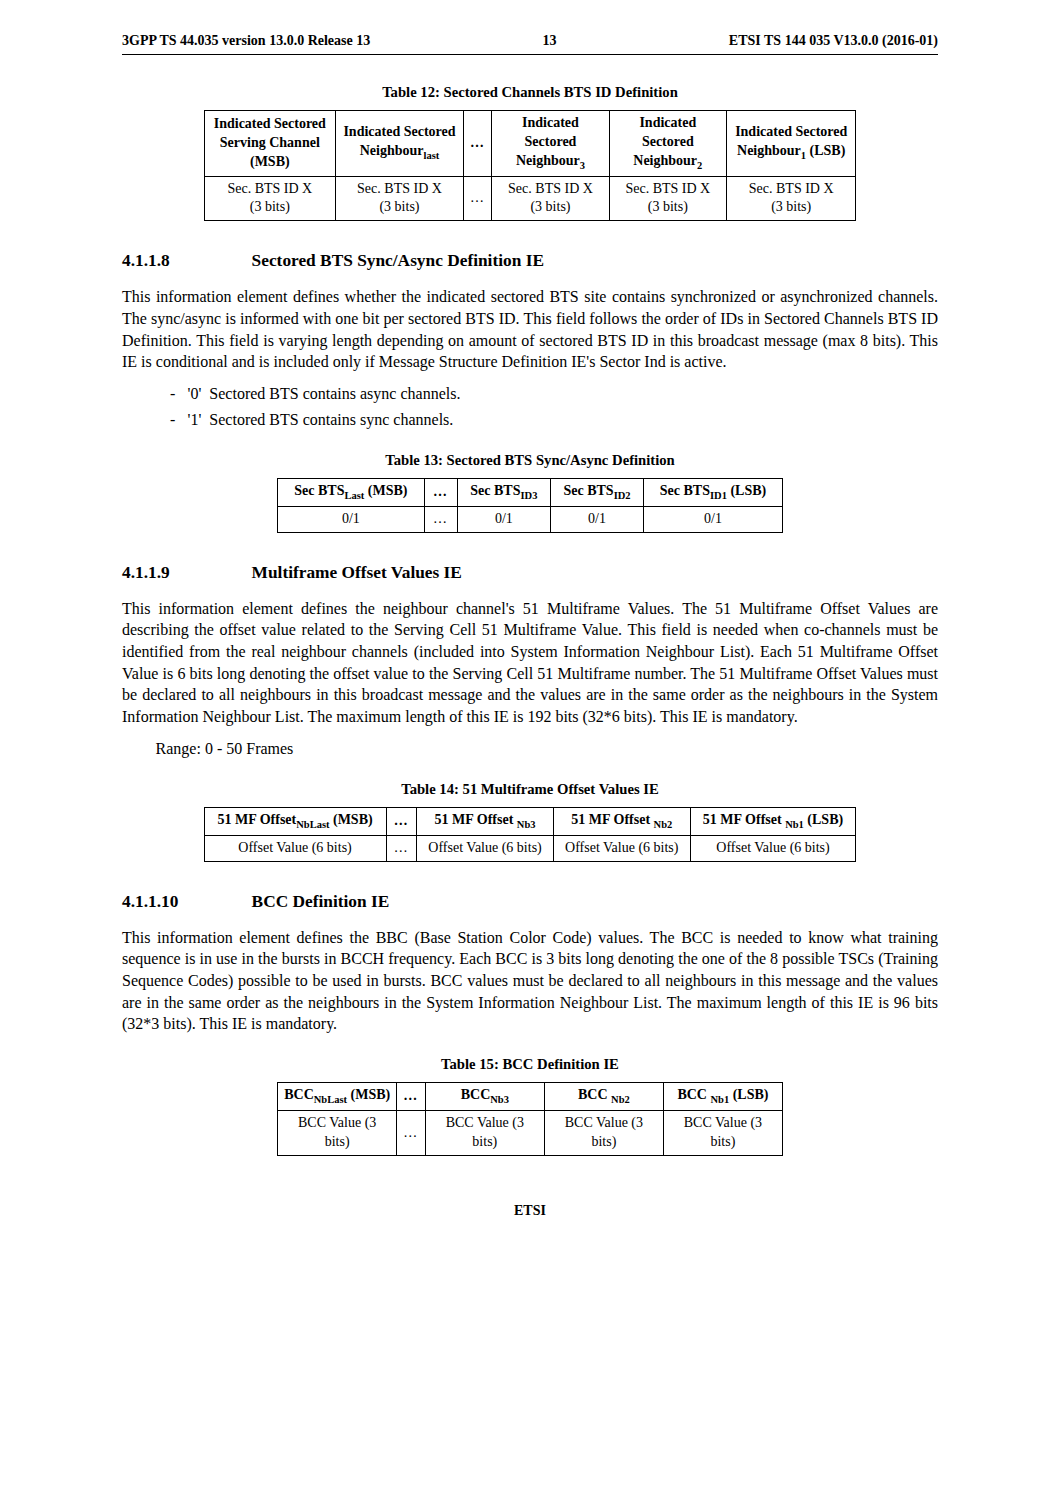3GPP TS 44.035 version 13.0.0 Release 13
13
ETSI TS 144 035 V13.0.0 (2016-01)
Table 12: Sectored Channels BTS ID Definition
| Indicated Sectored Serving Channel (MSB) | Indicated Sectored Neighbour last | … | Indicated Sectored Neighbour 3 | Indicated Sectored Neighbour 2 | Indicated Sectored Neighbour 1 (LSB) |
| --- | --- | --- | --- | --- | --- |
| Sec. BTS ID X (3 bits) | Sec. BTS ID X (3 bits) | … | Sec. BTS ID X (3 bits) | Sec. BTS ID X (3 bits) | Sec. BTS ID X (3 bits) |
4.1.1.8 Sectored BTS Sync/Async Definition IE
This information element defines whether the indicated sectored BTS site contains synchronized or asynchronized channels. The sync/async is informed with one bit per sectored BTS ID. This field follows the order of IDs in Sectored Channels BTS ID Definition. This field is varying length depending on amount of sectored BTS ID in this broadcast message (max 8 bits). This IE is conditional and is included only if Message Structure Definition IE's Sector Ind is active.
'0' Sectored BTS contains async channels.
'1' Sectored BTS contains sync channels.
Table 13: Sectored BTS Sync/Async Definition
| Sec BTS Last (MSB) | … | Sec BTS ID3 | Sec BTS ID2 | Sec BTS ID1 (LSB) |
| --- | --- | --- | --- | --- |
| 0/1 | … | 0/1 | 0/1 | 0/1 |
4.1.1.9 Multiframe Offset Values IE
This information element defines the neighbour channel's 51 Multiframe Values. The 51 Multiframe Offset Values are describing the offset value related to the Serving Cell 51 Multiframe Value. This field is needed when co-channels must be identified from the real neighbour channels (included into System Information Neighbour List). Each 51 Multiframe Offset Value is 6 bits long denoting the offset value to the Serving Cell 51 Multiframe number. The 51 Multiframe Offset Values must be declared to all neighbours in this broadcast message and the values are in the same order as the neighbours in the System Information Neighbour List. The maximum length of this IE is 192 bits (32*6 bits). This IE is mandatory.
Range: 0 - 50 Frames
Table 14: 51 Multiframe Offset Values IE
| 51 MF Offset NbLast (MSB) | … | 51 MF Offset Nb3 | 51 MF Offset Nb2 | 51 MF Offset Nb1 (LSB) |
| --- | --- | --- | --- | --- |
| Offset Value (6 bits) | … | Offset Value (6 bits) | Offset Value (6 bits) | Offset Value (6 bits) |
4.1.1.10 BCC Definition IE
This information element defines the BBC (Base Station Color Code) values. The BCC is needed to know what training sequence is in use in the bursts in BCCH frequency. Each BCC is 3 bits long denoting the one of the 8 possible TSCs (Training Sequence Codes) possible to be used in bursts. BCC values must be declared to all neighbours in this message and the values are in the same order as the neighbours in the System Information Neighbour List. The maximum length of this IE is 96 bits (32*3 bits). This IE is mandatory.
Table 15: BCC Definition IE
| BCC NbLast (MSB) | … | BCC Nb3 | BCC Nb2 | BCC Nb1 (LSB) |
| --- | --- | --- | --- | --- |
| BCC Value (3 bits) | … | BCC Value (3 bits) | BCC Value (3 bits) | BCC Value (3 bits) |
ETSI